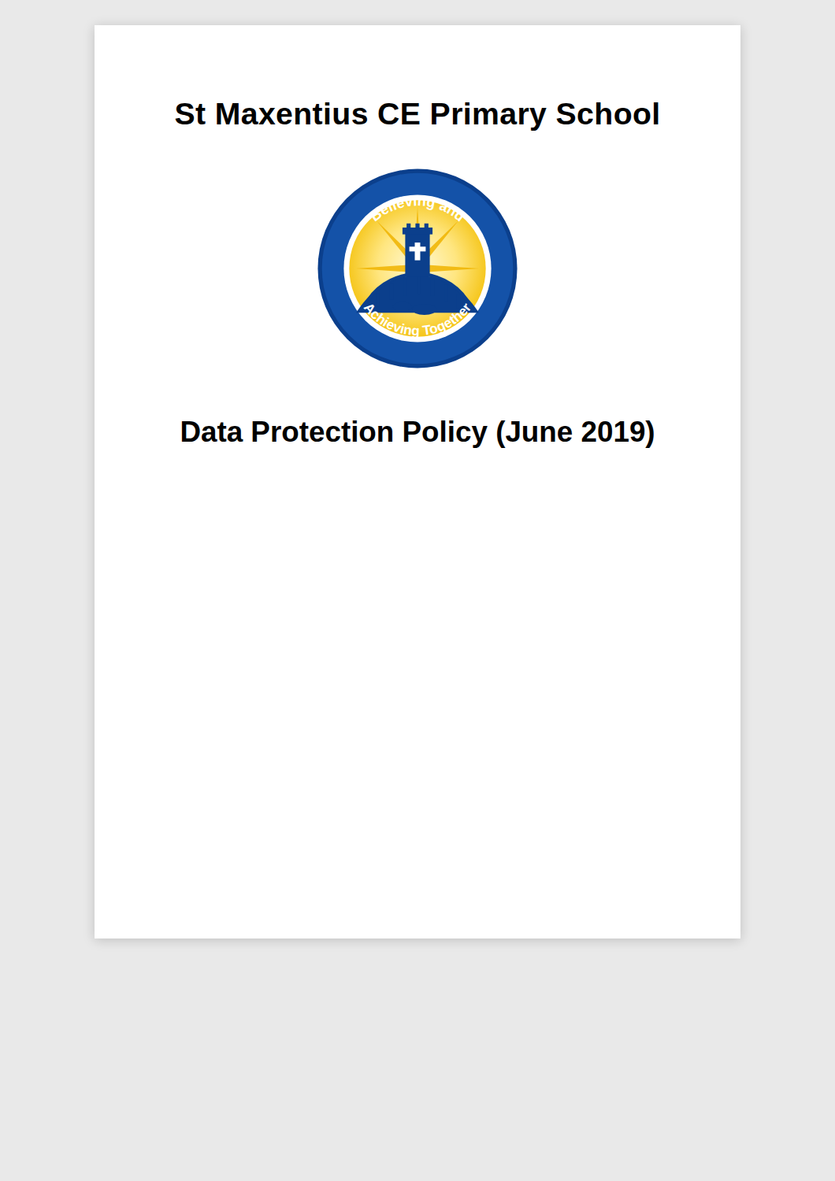St Maxentius CE Primary School
Believing and Achieving Together
Data Protection Policy (June 2019)